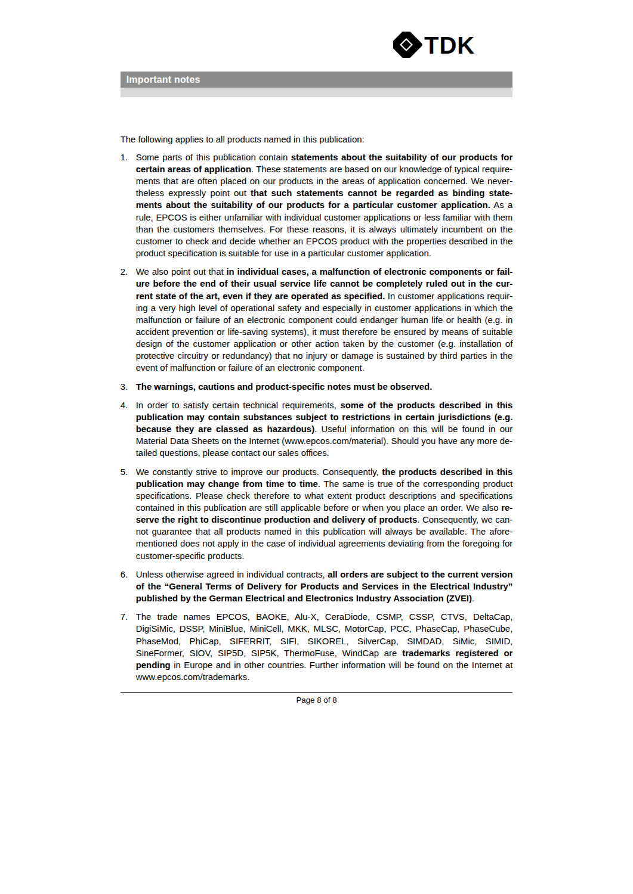TDK
Important notes
The following applies to all products named in this publication:
Some parts of this publication contain statements about the suitability of our products for certain areas of application. These statements are based on our knowledge of typical requirements that are often placed on our products in the areas of application concerned. We nevertheless expressly point out that such statements cannot be regarded as binding statements about the suitability of our products for a particular customer application. As a rule, EPCOS is either unfamiliar with individual customer applications or less familiar with them than the customers themselves. For these reasons, it is always ultimately incumbent on the customer to check and decide whether an EPCOS product with the properties described in the product specification is suitable for use in a particular customer application.
We also point out that in individual cases, a malfunction of electronic components or failure before the end of their usual service life cannot be completely ruled out in the current state of the art, even if they are operated as specified. In customer applications requiring a very high level of operational safety and especially in customer applications in which the malfunction or failure of an electronic component could endanger human life or health (e.g. in accident prevention or life-saving systems), it must therefore be ensured by means of suitable design of the customer application or other action taken by the customer (e.g. installation of protective circuitry or redundancy) that no injury or damage is sustained by third parties in the event of malfunction or failure of an electronic component.
The warnings, cautions and product-specific notes must be observed.
In order to satisfy certain technical requirements, some of the products described in this publication may contain substances subject to restrictions in certain jurisdictions (e.g. because they are classed as hazardous). Useful information on this will be found in our Material Data Sheets on the Internet (www.epcos.com/material). Should you have any more detailed questions, please contact our sales offices.
We constantly strive to improve our products. Consequently, the products described in this publication may change from time to time. The same is true of the corresponding product specifications. Please check therefore to what extent product descriptions and specifications contained in this publication are still applicable before or when you place an order. We also reserve the right to discontinue production and delivery of products. Consequently, we cannot guarantee that all products named in this publication will always be available. The aforementioned does not apply in the case of individual agreements deviating from the foregoing for customer-specific products.
Unless otherwise agreed in individual contracts, all orders are subject to the current version of the “General Terms of Delivery for Products and Services in the Electrical Industry” published by the German Electrical and Electronics Industry Association (ZVEI).
The trade names EPCOS, BAOKE, Alu-X, CeraDiode, CSMP, CSSP, CTVS, DeltaCap, DigiSiMic, DSSP, MiniBlue, MiniCell, MKK, MLSC, MotorCap, PCC, PhaseCap, PhaseCube, PhaseMod, PhiCap, SIFERRIT, SIFI, SIKOREL, SilverCap, SIMDAD, SiMic, SIMID, SineFormer, SIOV, SIP5D, SIP5K, ThermoFuse, WindCap are trademarks registered or pending in Europe and in other countries. Further information will be found on the Internet at www.epcos.com/trademarks.
Page 8 of 8